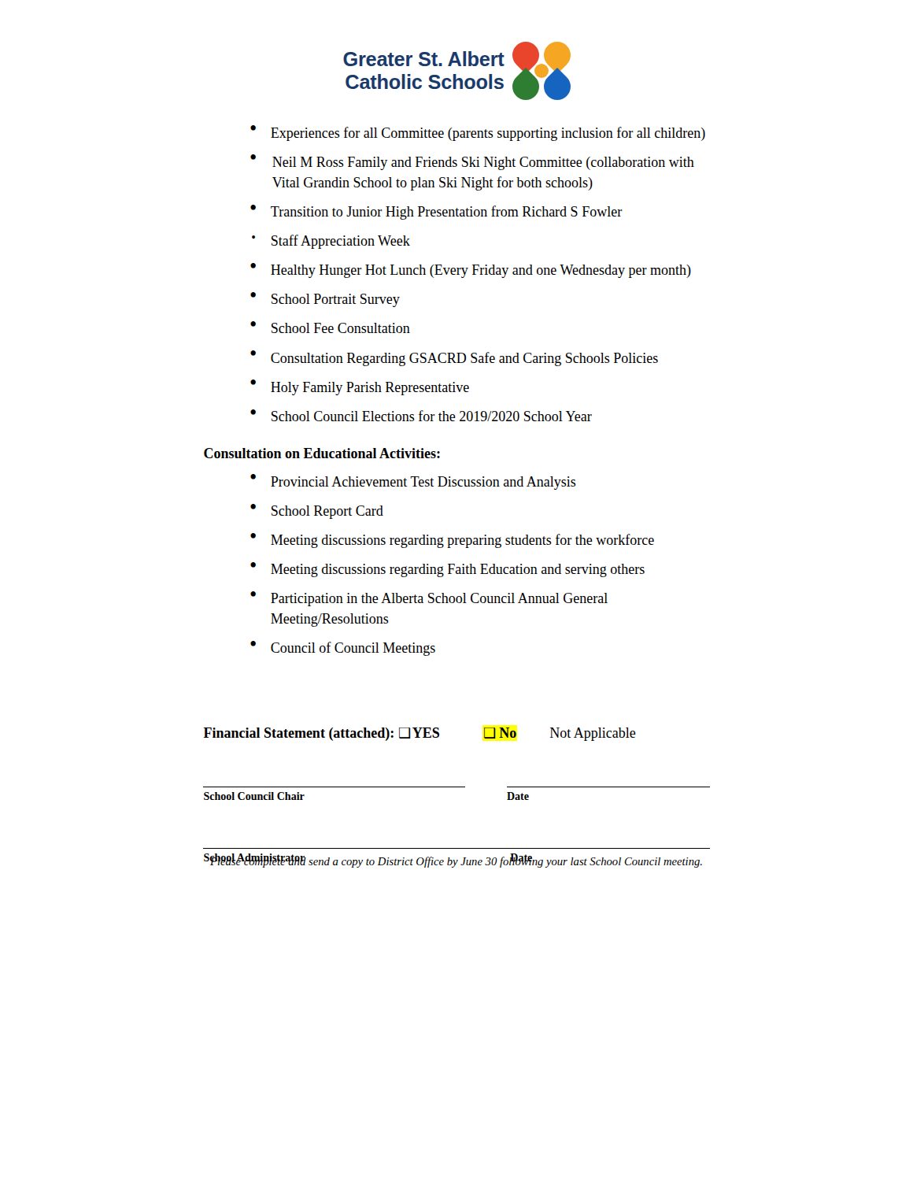Greater St. Albert
Catholic Schools
Experiences for all Committee (parents supporting inclusion for all children)
Neil M Ross Family and Friends Ski Night Committee (collaboration with Vital Grandin School to plan Ski Night for both schools)
Transition to Junior High Presentation from Richard S Fowler
Staff Appreciation Week
Healthy Hunger Hot Lunch (Every Friday and one Wednesday per month)
School Portrait Survey
School Fee Consultation
Consultation Regarding GSACRD Safe and Caring Schools Policies
Holy Family Parish Representative
School Council Elections for the 2019/2020 School Year
Consultation on Educational Activities:
Provincial Achievement Test Discussion and Analysis
School Report Card
Meeting discussions regarding preparing students for the workforce
Meeting discussions regarding Faith Education and serving others
Participation in the Alberta School Council Annual General Meeting/Resolutions
Council of Council Meetings
Financial Statement (attached): ❑YES ❑ No Not Applicable
School Council Chair
Date
School Administrator
Date
Please complete and send a copy to District Office by June 30 following your last School Council meeting.